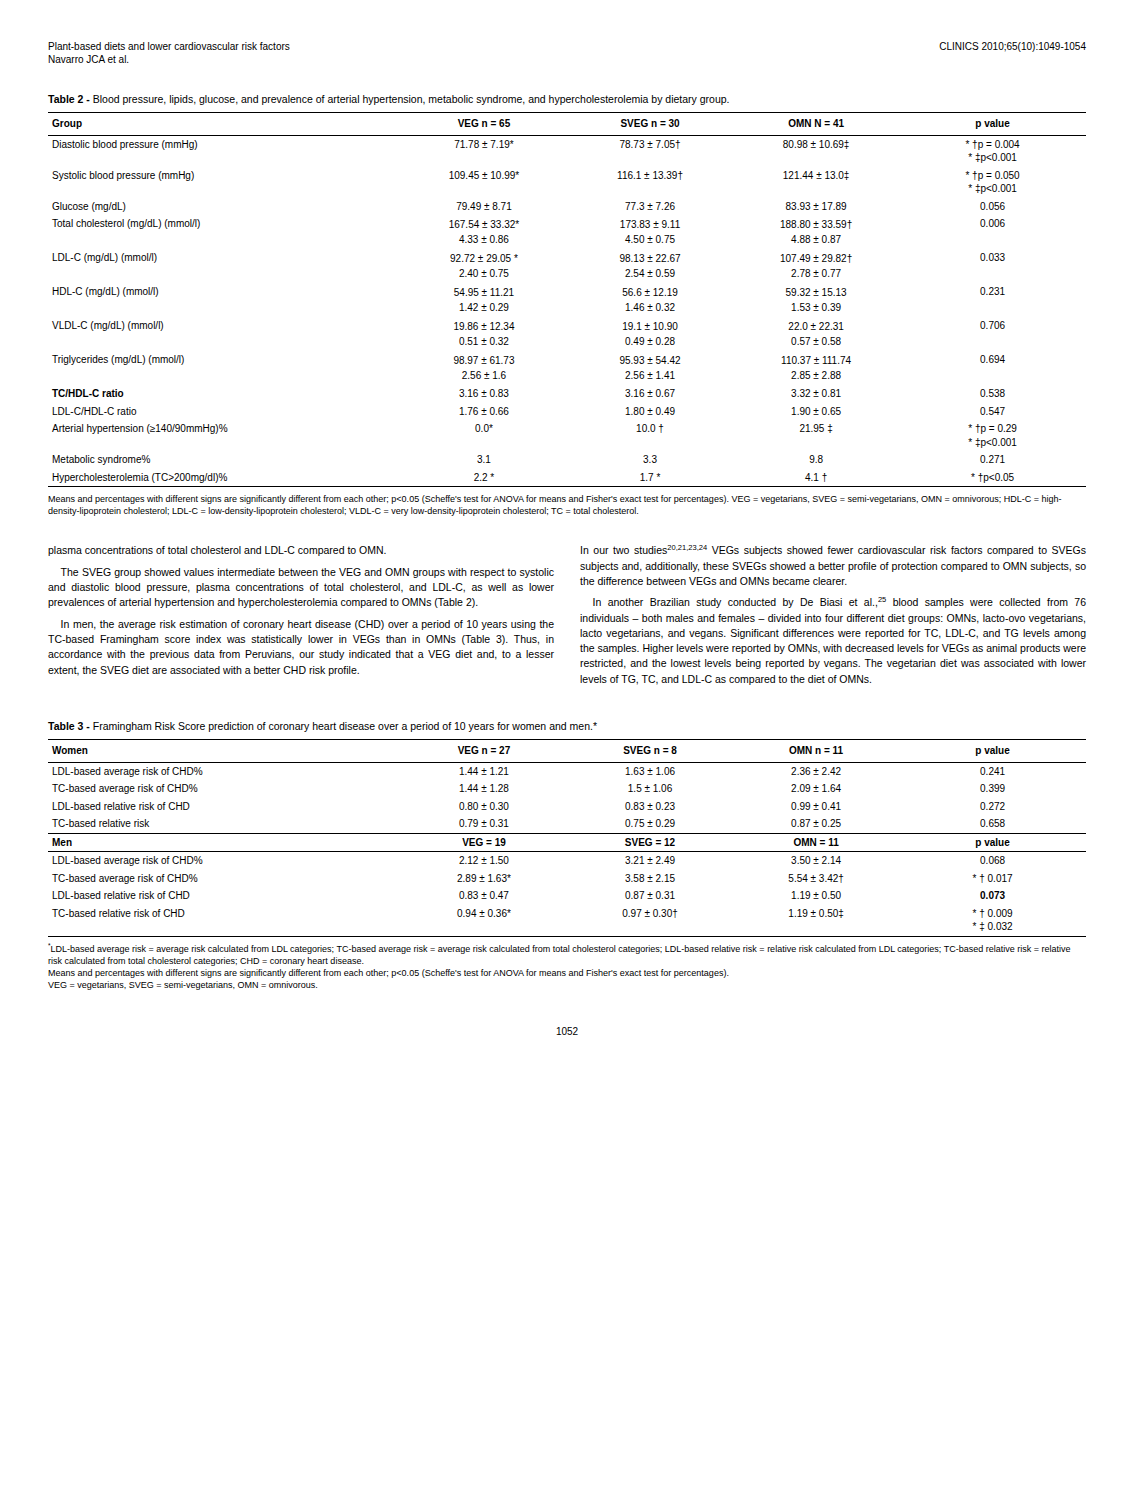Plant-based diets and lower cardiovascular risk factors
Navarro JCA et al.
CLINICS 2010;65(10):1049-1054
Table 2 - Blood pressure, lipids, glucose, and prevalence of arterial hypertension, metabolic syndrome, and hypercholesterolemia by dietary group.
| Group | VEG n = 65 | SVEG n = 30 | OMN N = 41 | p value |
| --- | --- | --- | --- | --- |
| Diastolic blood pressure (mmHg) | 71.78 ± 7.19* | 78.73 ± 7.05† | 80.98 ± 10.69‡ | * †p = 0.004 * ‡p<0.001 |
| Systolic blood pressure (mmHg) | 109.45 ± 10.99* | 116.1 ± 13.39† | 121.44 ± 13.0‡ | * †p = 0.050 * ‡p<0.001 |
| Glucose (mg/dL) | 79.49 ± 8.71 | 77.3 ± 7.26 | 83.93 ± 17.89 | 0.056 |
| Total cholesterol (mg/dL) (mmol/l) | 167.54 ± 33.32* 4.33 ± 0.86 | 173.83 ± 9.11 4.50 ± 0.75 | 188.80 ± 33.59† 4.88 ± 0.87 | 0.006 |
| LDL-C (mg/dL) (mmol/l) | 92.72 ± 29.05 * 2.40 ± 0.75 | 98.13 ± 22.67 2.54 ± 0.59 | 107.49 ± 29.82† 2.78 ± 0.77 | 0.033 |
| HDL-C (mg/dL) (mmol/l) | 54.95 ± 11.21 1.42 ± 0.29 | 56.6 ± 12.19 1.46 ± 0.32 | 59.32 ± 15.13 1.53 ± 0.39 | 0.231 |
| VLDL-C (mg/dL) (mmol/l) | 19.86 ± 12.34 0.51 ± 0.32 | 19.1 ± 10.90 0.49 ± 0.28 | 22.0 ± 22.31 0.57 ± 0.58 | 0.706 |
| Triglycerides (mg/dL) (mmol/l) | 98.97 ± 61.73 2.56 ± 1.6 | 95.93 ± 54.42 2.56 ± 1.41 | 110.37 ± 111.74 2.85 ± 2.88 | 0.694 |
| TC/HDL-C ratio | 3.16 ± 0.83 | 3.16 ± 0.67 | 3.32 ± 0.81 | 0.538 |
| LDL-C/HDL-C ratio | 1.76 ± 0.66 | 1.80 ± 0.49 | 1.90 ± 0.65 | 0.547 |
| Arterial hypertension (≥140/90mmHg)% | 0.0* | 10.0 † | 21.95 ‡ | * †p = 0.29 * ‡p<0.001 |
| Metabolic syndrome% | 3.1 | 3.3 | 9.8 | 0.271 |
| Hypercholesterolemia (TC>200mg/dl)% | 2.2 * | 1.7 * | 4.1 † | * †p<0.05 |
Means and percentages with different signs are significantly different from each other; p<0.05 (Scheffe's test for ANOVA for means and Fisher's exact test for percentages). VEG = vegetarians, SVEG = semi-vegetarians, OMN = omnivorous; HDL-C = high-density-lipoprotein cholesterol; LDL-C = low-density-lipoprotein cholesterol; VLDL-C = very low-density-lipoprotein cholesterol; TC = total cholesterol.
plasma concentrations of total cholesterol and LDL-C compared to OMN.
The SVEG group showed values intermediate between the VEG and OMN groups with respect to systolic and diastolic blood pressure, plasma concentrations of total cholesterol, and LDL-C, as well as lower prevalences of arterial hypertension and hypercholesterolemia compared to OMNs (Table 2).
In men, the average risk estimation of coronary heart disease (CHD) over a period of 10 years using the TC-based Framingham score index was statistically lower in VEGs than in OMNs (Table 3). Thus, in accordance with the previous data from Peruvians, our study indicated that a VEG diet and, to a lesser extent, the SVEG diet are associated with a better CHD risk profile.
In our two studies20,21,23,24 VEGs subjects showed fewer cardiovascular risk factors compared to SVEGs subjects and, additionally, these SVEGs showed a better profile of protection compared to OMN subjects, so the difference between VEGs and OMNs became clearer.
In another Brazilian study conducted by De Biasi et al.,25 blood samples were collected from 76 individuals – both males and females – divided into four different diet groups: OMNs, lacto-ovo vegetarians, lacto vegetarians, and vegans. Significant differences were reported for TC, LDL-C, and TG levels among the samples. Higher levels were reported by OMNs, with decreased levels for VEGs as animal products were restricted, and the lowest levels being reported by vegans. The vegetarian diet was associated with lower levels of TG, TC, and LDL-C as compared to the diet of OMNs.
Table 3 - Framingham Risk Score prediction of coronary heart disease over a period of 10 years for women and men.*
| Women | VEG n = 27 | SVEG n = 8 | OMN n = 11 | p value |
| --- | --- | --- | --- | --- |
| LDL-based average risk of CHD% | 1.44 ± 1.21 | 1.63 ± 1.06 | 2.36 ± 2.42 | 0.241 |
| TC-based average risk of CHD% | 1.44 ± 1.28 | 1.5 ± 1.06 | 2.09 ± 1.64 | 0.399 |
| LDL-based relative risk of CHD | 0.80 ± 0.30 | 0.83 ± 0.23 | 0.99 ± 0.41 | 0.272 |
| TC-based relative risk | 0.79 ± 0.31 | 0.75 ± 0.29 | 0.87 ± 0.25 | 0.658 |
| Men | VEG = 19 | SVEG = 12 | OMN = 11 | p value |
| LDL-based average risk of CHD% | 2.12 ± 1.50 | 3.21 ± 2.49 | 3.50 ± 2.14 | 0.068 |
| TC-based average risk of CHD% | 2.89 ± 1.63* | 3.58 ± 2.15 | 5.54 ± 3.42† | * † 0.017 |
| LDL-based relative risk of CHD | 0.83 ± 0.47 | 0.87 ± 0.31 | 1.19 ± 0.50 | 0.073 |
| TC-based relative risk of CHD | 0.94 ± 0.36* | 0.97 ± 0.30† | 1.19 ± 0.50‡ | * † 0.009 * ‡ 0.032 |
*LDL-based average risk = average risk calculated from LDL categories; TC-based average risk = average risk calculated from total cholesterol categories; LDL-based relative risk = relative risk calculated from LDL categories; TC-based relative risk = relative risk calculated from total cholesterol categories; CHD = coronary heart disease.
Means and percentages with different signs are significantly different from each other; p<0.05 (Scheffe's test for ANOVA for means and Fisher's exact test for percentages).
VEG = vegetarians, SVEG = semi-vegetarians, OMN = omnivorous.
1052